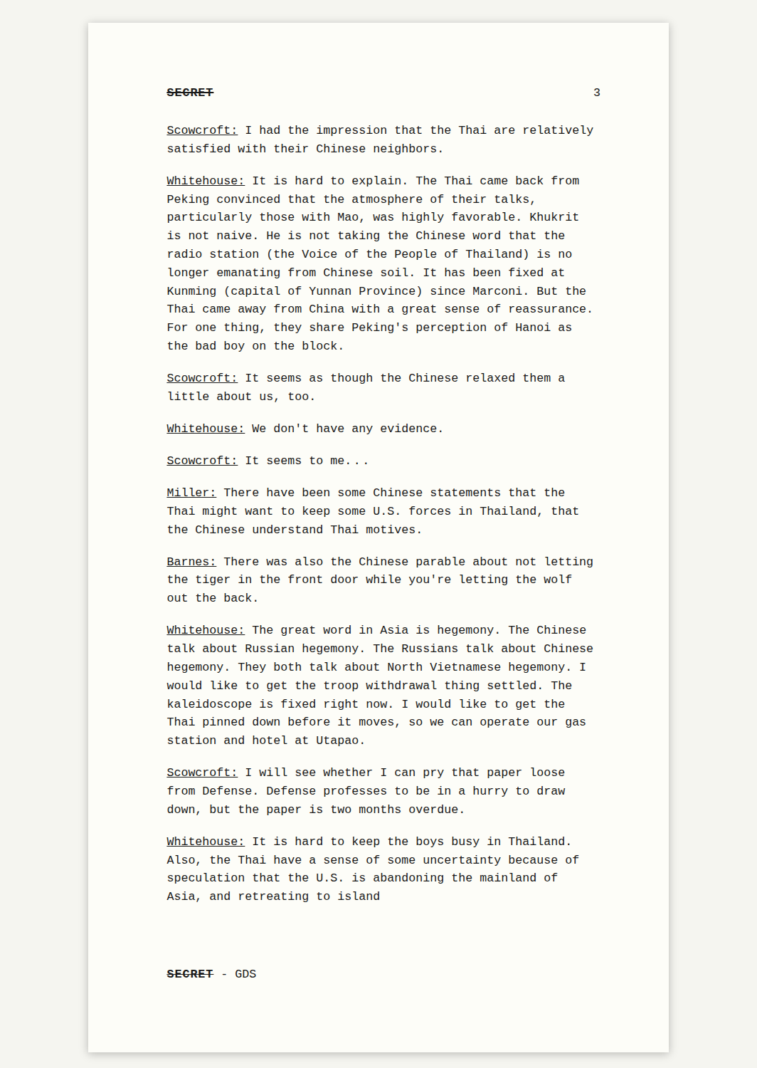SECRET 3
Scowcroft: I had the impression that the Thai are relatively satisfied with their Chinese neighbors.
Whitehouse: It is hard to explain. The Thai came back from Peking convinced that the atmosphere of their talks, particularly those with Mao, was highly favorable. Khukrit is not naive. He is not taking the Chinese word that the radio station (the Voice of the People of Thailand) is no longer emanating from Chinese soil. It has been fixed at Kunming (capital of Yunnan Province) since Marconi. But the Thai came away from China with a great sense of reassurance. For one thing, they share Peking's perception of Hanoi as the bad boy on the block.
Scowcroft: It seems as though the Chinese relaxed them a little about us, too.
Whitehouse: We don't have any evidence.
Scowcroft: It seems to me...
Miller: There have been some Chinese statements that the Thai might want to keep some U.S. forces in Thailand, that the Chinese understand Thai motives.
Barnes: There was also the Chinese parable about not letting the tiger in the front door while you're letting the wolf out the back.
Whitehouse: The great word in Asia is hegemony. The Chinese talk about Russian hegemony. The Russians talk about Chinese hegemony. They both talk about North Vietnamese hegemony. I would like to get the troop withdrawal thing settled. The kaleidoscope is fixed right now. I would like to get the Thai pinned down before it moves, so we can operate our gas station and hotel at Utapao.
Scowcroft: I will see whether I can pry that paper loose from Defense. Defense professes to be in a hurry to draw down, but the paper is two months overdue.
Whitehouse: It is hard to keep the boys busy in Thailand. Also, the Thai have a sense of some uncertainty because of speculation that the U.S. is abandoning the mainland of Asia, and retreating to island
SECRET - GDS